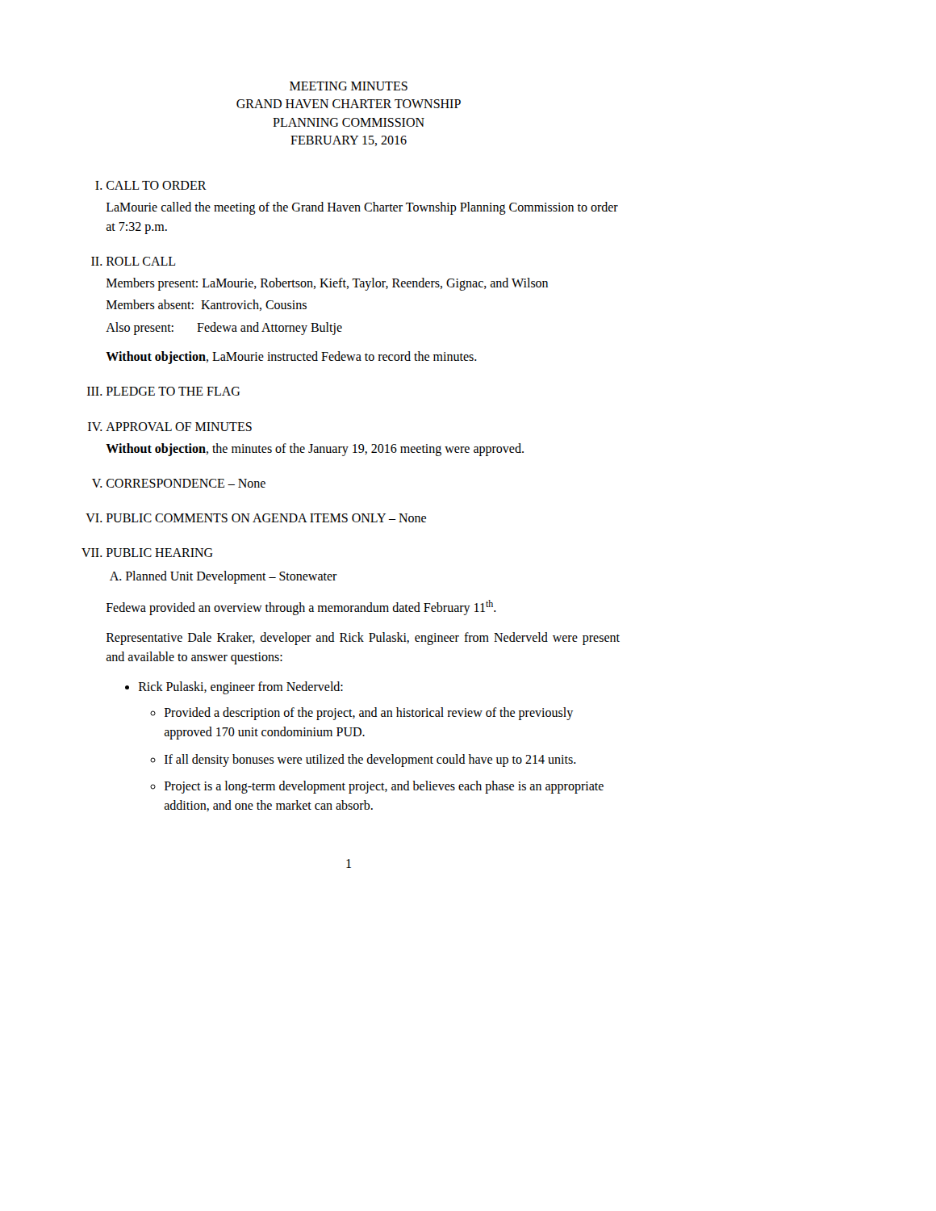MEETING MINUTES
GRAND HAVEN CHARTER TOWNSHIP
PLANNING COMMISSION
FEBRUARY 15, 2016
CALL TO ORDER
LaMourie called the meeting of the Grand Haven Charter Township Planning Commission to order at 7:32 p.m.
ROLL CALL
Members present: LaMourie, Robertson, Kieft, Taylor, Reenders, Gignac, and Wilson
Members absent: Kantrovich, Cousins
Also present: Fedewa and Attorney Bultje
Without objection, LaMourie instructed Fedewa to record the minutes.
PLEDGE TO THE FLAG
APPROVAL OF MINUTES
Without objection, the minutes of the January 19, 2016 meeting were approved.
CORRESPONDENCE – None
PUBLIC COMMENTS ON AGENDA ITEMS ONLY – None
PUBLIC HEARING
Planned Unit Development – Stonewater
Fedewa provided an overview through a memorandum dated February 11th.
Representative Dale Kraker, developer and Rick Pulaski, engineer from Nederveld were present and available to answer questions:
Rick Pulaski, engineer from Nederveld:
Provided a description of the project, and an historical review of the previously approved 170 unit condominium PUD.
If all density bonuses were utilized the development could have up to 214 units.
Project is a long-term development project, and believes each phase is an appropriate addition, and one the market can absorb.
1